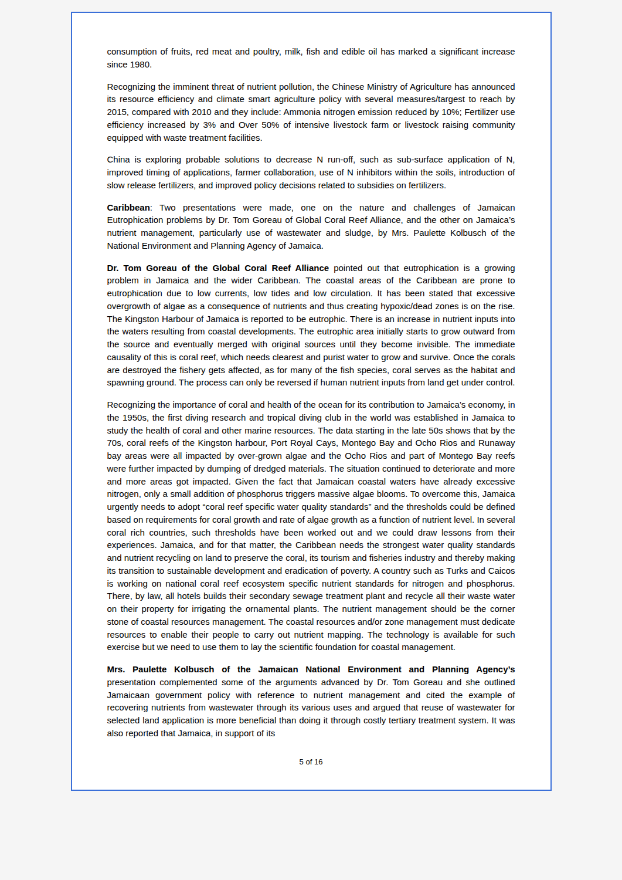consumption of fruits, red meat and poultry, milk, fish and edible oil has marked a significant increase since 1980.
Recognizing the imminent threat of nutrient pollution, the Chinese Ministry of Agriculture has announced its resource efficiency and climate smart agriculture policy with several measures/targest to reach by 2015, compared with 2010 and they include: Ammonia nitrogen emission reduced by 10%; Fertilizer use efficiency increased by 3% and Over 50% of intensive livestock farm or livestock raising community equipped with waste treatment facilities.
China is exploring probable solutions to decrease N run-off, such as sub-surface application of N, improved timing of applications, farmer collaboration, use of N inhibitors within the soils, introduction of slow release fertilizers, and improved policy decisions related to subsidies on fertilizers.
Caribbean: Two presentations were made, one on the nature and challenges of Jamaican Eutrophication problems by Dr. Tom Goreau of Global Coral Reef Alliance, and the other on Jamaica’s nutrient management, particularly use of wastewater and sludge, by Mrs. Paulette Kolbusch of the National Environment and Planning Agency of Jamaica.
Dr. Tom Goreau of the Global Coral Reef Alliance pointed out that eutrophication is a growing problem in Jamaica and the wider Caribbean. The coastal areas of the Caribbean are prone to eutrophication due to low currents, low tides and low circulation. It has been stated that excessive overgrowth of algae as a consequence of nutrients and thus creating hypoxic/dead zones is on the rise. The Kingston Harbour of Jamaica is reported to be eutrophic. There is an increase in nutrient inputs into the waters resulting from coastal developments. The eutrophic area initially starts to grow outward from the source and eventually merged with original sources until they become invisible. The immediate causality of this is coral reef, which needs clearest and purist water to grow and survive. Once the corals are destroyed the fishery gets affected, as for many of the fish species, coral serves as the habitat and spawning ground. The process can only be reversed if human nutrient inputs from land get under control.
Recognizing the importance of coral and health of the ocean for its contribution to Jamaica’s economy, in the 1950s, the first diving research and tropical diving club in the world was established in Jamaica to study the health of coral and other marine resources. The data starting in the late 50s shows that by the 70s, coral reefs of the Kingston harbour, Port Royal Cays, Montego Bay and Ocho Rios and Runaway bay areas were all impacted by over-grown algae and the Ocho Rios and part of Montego Bay reefs were further impacted by dumping of dredged materials. The situation continued to deteriorate and more and more areas got impacted. Given the fact that Jamaican coastal waters have already excessive nitrogen, only a small addition of phosphorus triggers massive algae blooms. To overcome this, Jamaica urgently needs to adopt “coral reef specific water quality standards” and the thresholds could be defined based on requirements for coral growth and rate of algae growth as a function of nutrient level. In several coral rich countries, such thresholds have been worked out and we could draw lessons from their experiences. Jamaica, and for that matter, the Caribbean needs the strongest water quality standards and nutrient recycling on land to preserve the coral, its tourism and fisheries industry and thereby making its transition to sustainable development and eradication of poverty. A country such as Turks and Caicos is working on national coral reef ecosystem specific nutrient standards for nitrogen and phosphorus. There, by law, all hotels builds their secondary sewage treatment plant and recycle all their waste water on their property for irrigating the ornamental plants. The nutrient management should be the corner stone of coastal resources management. The coastal resources and/or zone management must dedicate resources to enable their people to carry out nutrient mapping. The technology is available for such exercise but we need to use them to lay the scientific foundation for coastal management.
Mrs. Paulette Kolbusch of the Jamaican National Environment and Planning Agency’s presentation complemented some of the arguments advanced by Dr. Tom Goreau and she outlined Jamaicaan government policy with reference to nutrient management and cited the example of recovering nutrients from wastewater through its various uses and argued that reuse of wastewater for selected land application is more beneficial than doing it through costly tertiary treatment system. It was also reported that Jamaica, in support of its
5 of 16